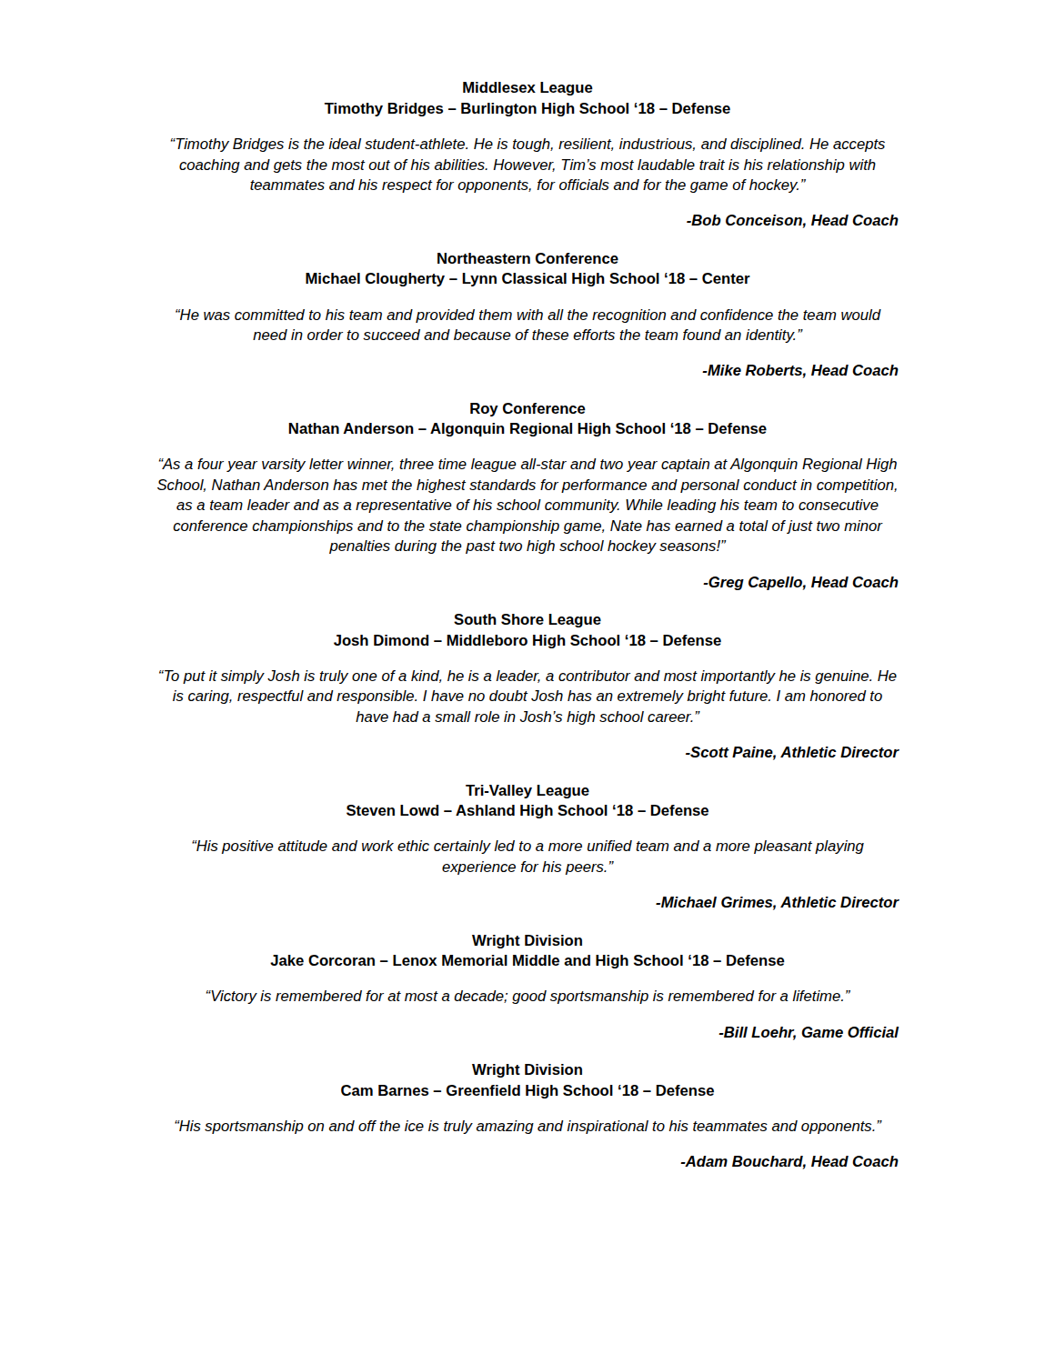Middlesex League
Timothy Bridges – Burlington High School ‘18 – Defense
“Timothy Bridges is the ideal student-athlete. He is tough, resilient, industrious, and disciplined. He accepts coaching and gets the most out of his abilities. However, Tim’s most laudable trait is his relationship with teammates and his respect for opponents, for officials and for the game of hockey.”
-Bob Conceison, Head Coach
Northeastern Conference
Michael Clougherty – Lynn Classical High School ‘18 – Center
“He was committed to his team and provided them with all the recognition and confidence the team would need in order to succeed and because of these efforts the team found an identity.”
-Mike Roberts, Head Coach
Roy Conference
Nathan Anderson – Algonquin Regional High School ‘18 – Defense
“As a four year varsity letter winner, three time league all-star and two year captain at Algonquin Regional High School, Nathan Anderson has met the highest standards for performance and personal conduct in competition, as a team leader and as a representative of his school community. While leading his team to consecutive conference championships and to the state championship game, Nate has earned a total of just two minor penalties during the past two high school hockey seasons!”
-Greg Capello, Head Coach
South Shore League
Josh Dimond – Middleboro High School ‘18 – Defense
“To put it simply Josh is truly one of a kind, he is a leader, a contributor and most importantly he is genuine. He is caring, respectful and responsible. I have no doubt Josh has an extremely bright future. I am honored to have had a small role in Josh’s high school career.”
-Scott Paine, Athletic Director
Tri-Valley League
Steven Lowd – Ashland High School ‘18 – Defense
“His positive attitude and work ethic certainly led to a more unified team and a more pleasant playing experience for his peers.”
-Michael Grimes, Athletic Director
Wright Division
Jake Corcoran – Lenox Memorial Middle and High School ‘18 – Defense
“Victory is remembered for at most a decade; good sportsmanship is remembered for a lifetime.”
-Bill Loehr, Game Official
Wright Division
Cam Barnes – Greenfield High School ‘18 – Defense
“His sportsmanship on and off the ice is truly amazing and inspirational to his teammates and opponents.”
-Adam Bouchard, Head Coach